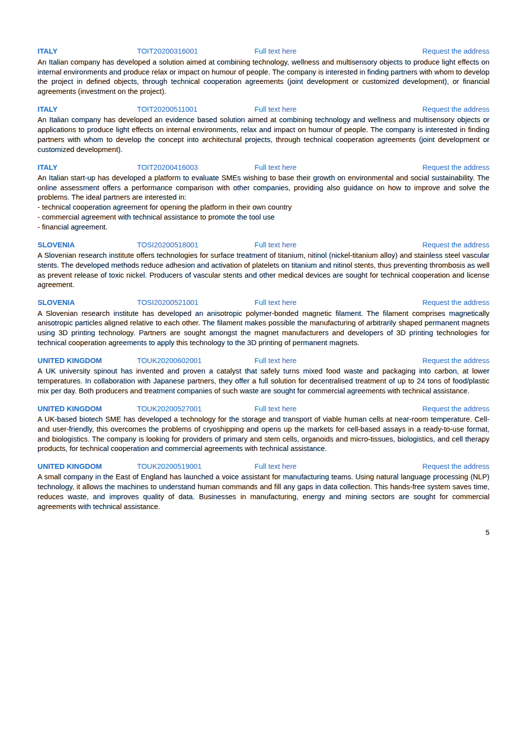ITALY TOIT20200316001 Full text here Request the address
An Italian company has developed a solution aimed at combining technology, wellness and multisensory objects to produce light effects on internal environments and produce relax or impact on humour of people. The company is interested in finding partners with whom to develop the project in defined objects, through technical cooperation agreements (joint development or customized development), or financial agreements (investment on the project).
ITALY TOIT20200511001 Full text here Request the address
An Italian company has developed an evidence based solution aimed at combining technology and wellness and multisensory objects or applications to produce light effects on internal environments, relax and impact on humour of people. The company is interested in finding partners with whom to develop the concept into architectural projects, through technical cooperation agreements (joint development or customized development).
ITALY TOIT20200416003 Full text here Request the address
An Italian start-up has developed a platform to evaluate SMEs wishing to base their growth on environmental and social sustainability. The online assessment offers a performance comparison with other companies, providing also guidance on how to improve and solve the problems. The ideal partners are interested in:
- technical cooperation agreement for opening the platform in their own country
- commercial agreement with technical assistance to promote the tool use
- financial agreement.
SLOVENIA TOSI20200518001 Full text here Request the address
A Slovenian research institute offers technologies for surface treatment of titanium, nitinol (nickel-titanium alloy) and stainless steel vascular stents. The developed methods reduce adhesion and activation of platelets on titanium and nitinol stents, thus preventing thrombosis as well as prevent release of toxic nickel. Producers of vascular stents and other medical devices are sought for technical cooperation and license agreement.
SLOVENIA TOSI20200521001 Full text here Request the address
A Slovenian research institute has developed an anisotropic polymer-bonded magnetic filament. The filament comprises magnetically anisotropic particles aligned relative to each other. The filament makes possible the manufacturing of arbitrarily shaped permanent magnets using 3D printing technology. Partners are sought amongst the magnet manufacturers and developers of 3D printing technologies for technical cooperation agreements to apply this technology to the 3D printing of permanent magnets.
UNITED KINGDOM TOUK20200602001 Full text here Request the address
A UK university spinout has invented and proven a catalyst that safely turns mixed food waste and packaging into carbon, at lower temperatures. In collaboration with Japanese partners, they offer a full solution for decentralised treatment of up to 24 tons of food/plastic mix per day. Both producers and treatment companies of such waste are sought for commercial agreements with technical assistance.
UNITED KINGDOM TOUK20200527001 Full text here Request the address
A UK-based biotech SME has developed a technology for the storage and transport of viable human cells at near-room temperature. Cell-and user-friendly, this overcomes the problems of cryoshipping and opens up the markets for cell-based assays in a ready-to-use format, and biologistics. The company is looking for providers of primary and stem cells, organoids and micro-tissues, biologistics, and cell therapy products, for technical cooperation and commercial agreements with technical assistance.
UNITED KINGDOM TOUK20200519001 Full text here Request the address
A small company in the East of England has launched a voice assistant for manufacturing teams. Using natural language processing (NLP) technology, it allows the machines to understand human commands and fill any gaps in data collection. This hands-free system saves time, reduces waste, and improves quality of data. Businesses in manufacturing, energy and mining sectors are sought for commercial agreements with technical assistance.
5